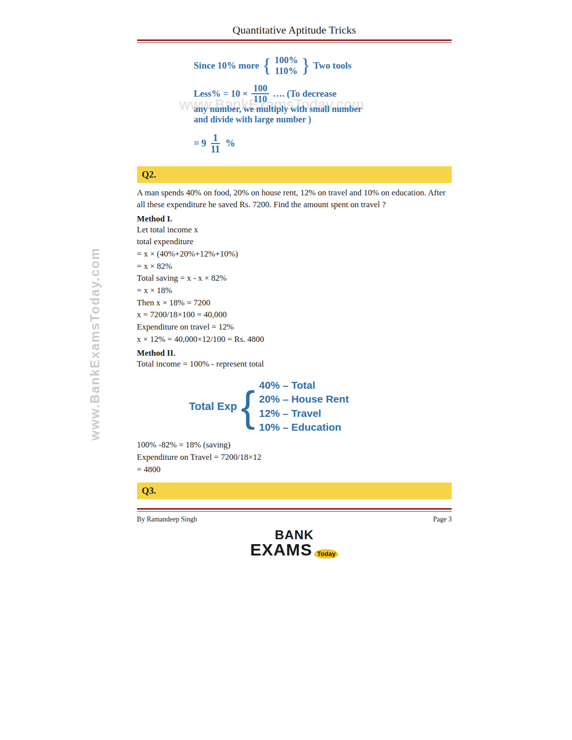www.BankExamsToday.com
Quantitative Aptitude Tricks
www.BankExamsToday.com
Since 10% more { 100% 110% } Two tools
Less% = 10 × 100110 …. (To decrease
any number, we multiply with small number
and divide with large number )
= 9 111 %
Q2.
A man spends 40% on food, 20% on house rent, 12% on travel and 10% on education. After all these expenditure he saved Rs. 7200. Find the amount spent on travel ?
Method I.
Let total income x
total expenditure
= x × (40%+20%+12%+10%)
= x × 82%
Total saving = x - x × 82%
= x × 18%
Then x × 18% = 7200
x = 7200/18×100 = 40,000
Expenditure on travel = 12%
x × 12% = 40,000×12/100 = Rs. 4800
Method II.
Total income = 100% - represent total
Total Exp {
40% – Total
20% – House Rent
12% – Travel
10% – Education
100% -82% = 18% (saving)
Expenditure on Travel = 7200/18×12
= 4800
Q3.
By Ramandeep Singh Page 3
BANK
EXAMS Today